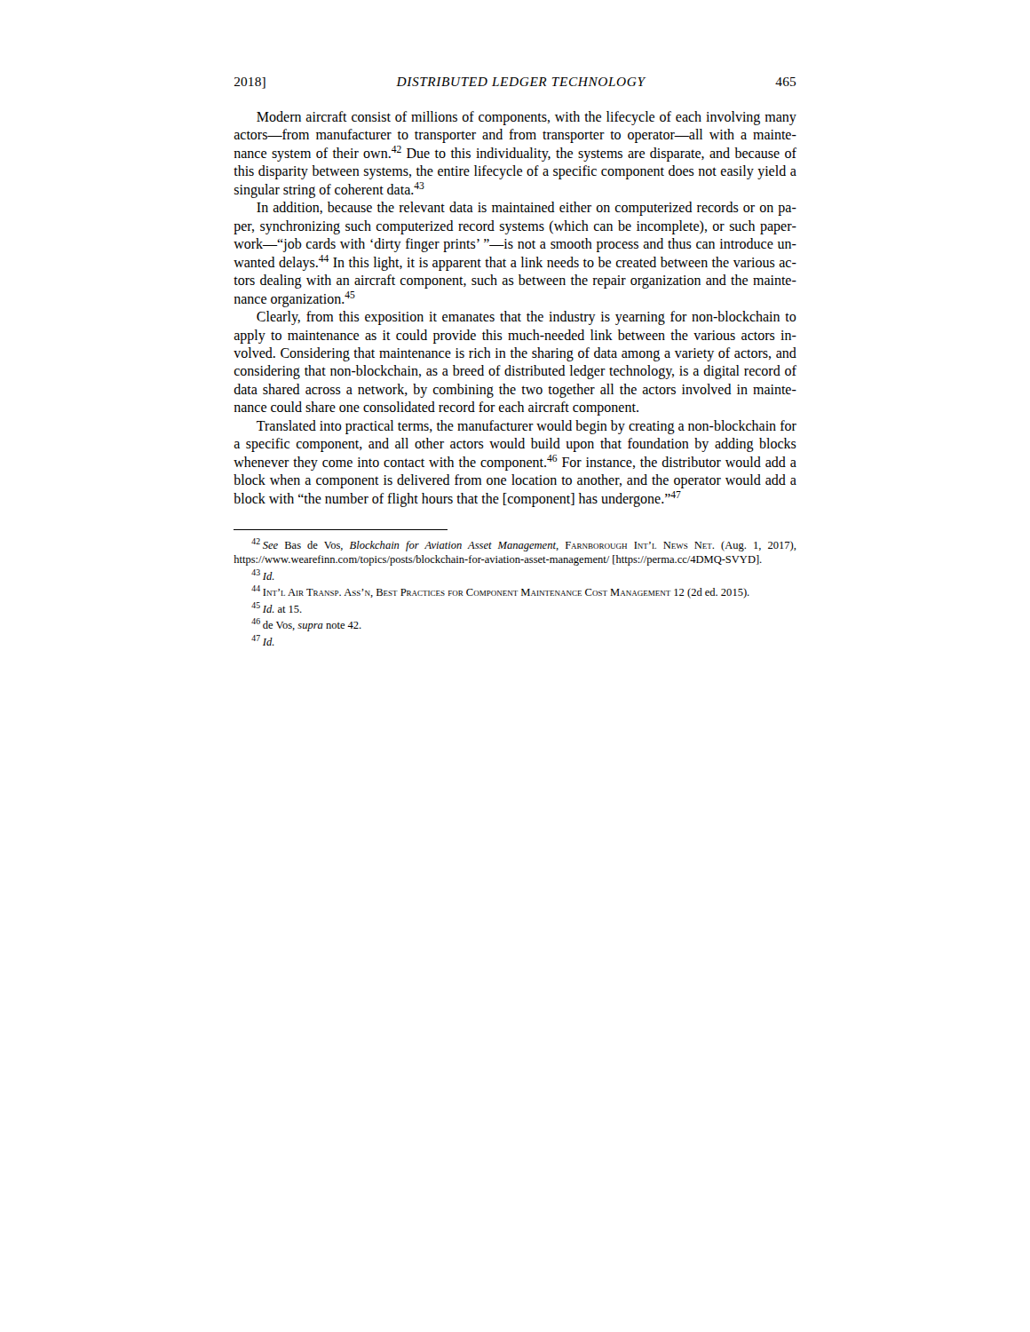2018] Distributed Ledger Technology 465
Modern aircraft consist of millions of components, with the lifecycle of each involving many actors—from manufacturer to transporter and from transporter to operator—all with a maintenance system of their own.42 Due to this individuality, the systems are disparate, and because of this disparity between systems, the entire lifecycle of a specific component does not easily yield a singular string of coherent data.43
In addition, because the relevant data is maintained either on computerized records or on paper, synchronizing such computerized record systems (which can be incomplete), or such paperwork—“job cards with ‘dirty finger prints’ ”—is not a smooth process and thus can introduce unwanted delays.44 In this light, it is apparent that a link needs to be created between the various actors dealing with an aircraft component, such as between the repair organization and the maintenance organization.45
Clearly, from this exposition it emanates that the industry is yearning for non-blockchain to apply to maintenance as it could provide this much-needed link between the various actors involved. Considering that maintenance is rich in the sharing of data among a variety of actors, and considering that non-blockchain, as a breed of distributed ledger technology, is a digital record of data shared across a network, by combining the two together all the actors involved in maintenance could share one consolidated record for each aircraft component.
Translated into practical terms, the manufacturer would begin by creating a non-blockchain for a specific component, and all other actors would build upon that foundation by adding blocks whenever they come into contact with the component.46 For instance, the distributor would add a block when a component is delivered from one location to another, and the operator would add a block with “the number of flight hours that the [component] has undergone.”47
42 See Bas de Vos, Blockchain for Aviation Asset Management, Farnborough Int’l News Net. (Aug. 1, 2017), https://www.wearefinn.com/topics/posts/blockchain-for-aviation-asset-management/ [https://perma.cc/4DMQ-SVYD].
43 Id.
44 Int’l Air Transp. Ass’n, Best Practices for Component Maintenance Cost Management 12 (2d ed. 2015).
45 Id. at 15.
46de Vos, supra note 42.
47 Id.